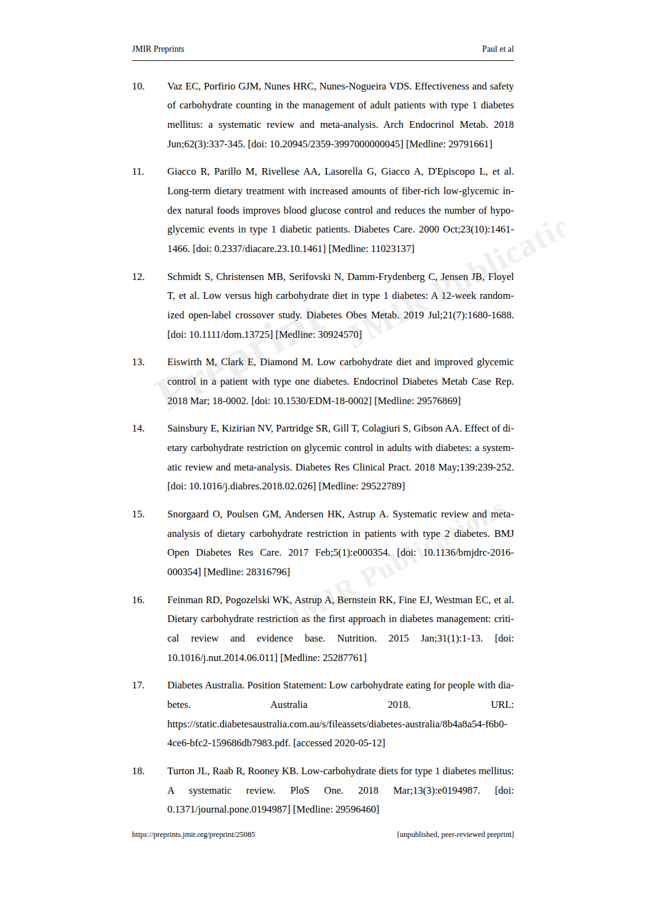Preprint JMIR Publications JMIR Publications
JMIR Preprints
Paul et al
Vaz EC, Porfirio GJM, Nunes HRC, Nunes-Nogueira VDS. Effectiveness and safety of carbohydrate counting in the management of adult patients with type 1 diabetes mellitus: a systematic review and meta-analysis. Arch Endocrinol Metab. 2018 Jun;62(3):337-345. [doi: 10.20945/2359-3997000000045] [Medline: 29791661]
Giacco R, Parillo M, Rivellese AA, Lasorella G, Giacco A, D'Episcopo L, et al. Long-term dietary treatment with increased amounts of fiber-rich low-glycemic index natural foods improves blood glucose control and reduces the number of hypoglycemic events in type 1 diabetic patients. Diabetes Care. 2000 Oct;23(10):1461-1466. [doi: 0.2337/diacare.23.10.1461] [Medline: 11023137]
Schmidt S, Christensen MB, Serifovski N, Damm-Frydenberg C, Jensen JB, Floyel T, et al. Low versus high carbohydrate diet in type 1 diabetes: A 12-week randomized open-label crossover study. Diabetes Obes Metab. 2019 Jul;21(7):1680-1688.[doi: 10.1111/dom.13725] [Medline: 30924570]
Eiswirth M, Clark E, Diamond M. Low carbohydrate diet and improved glycemic control in a patient with type one diabetes. Endocrinol Diabetes Metab Case Rep. 2018 Mar; 18-0002. [doi: 10.1530/EDM-18-0002] [Medline: 29576869]
Sainsbury E, Kizirian NV, Partridge SR, Gill T, Colagiuri S, Gibson AA. Effect of dietary carbohydrate restriction on glycemic control in adults with diabetes: a systematic review and meta-analysis. Diabetes Res Clinical Pract. 2018 May;139:239-252. [doi: 10.1016/j.diabres.2018.02.026] [Medline: 29522789]
Snorgaard O, Poulsen GM, Andersen HK, Astrup A. Systematic review and meta-analysis of dietary carbohydrate restriction in patients with type 2 diabetes. BMJ Open Diabetes Res Care. 2017 Feb;5(1):e000354. [doi: 10.1136/bmjdrc-2016-000354] [Medline: 28316796]
Feinman RD, Pogozelski WK, Astrup A, Bernstein RK, Fine EJ, Westman EC, et al. Dietary carbohydrate restriction as the first approach in diabetes management: critical review and evidence base. Nutrition. 2015 Jan;31(1):1-13. [doi: 10.1016/j.nut.2014.06.011] [Medline: 25287761]
Diabetes Australia. Position Statement: Low carbohydrate eating for people with diabetes. Australia 2018. URL: https://static.diabetesaustralia.com.au/s/fileassets/diabetes-australia/8b4a8a54-f6b0-4ce6-bfc2-159686db7983.pdf. [accessed 2020-05-12]
Turton JL, Raab R, Rooney KB. Low-carbohydrate diets for type 1 diabetes mellitus: A systematic review. PloS One. 2018 Mar;13(3):e0194987. [doi: 0.1371/journal.pone.0194987] [Medline: 29596460]
https://preprints.jmir.org/preprint/25085
[unpublished, peer-reviewed preprint]